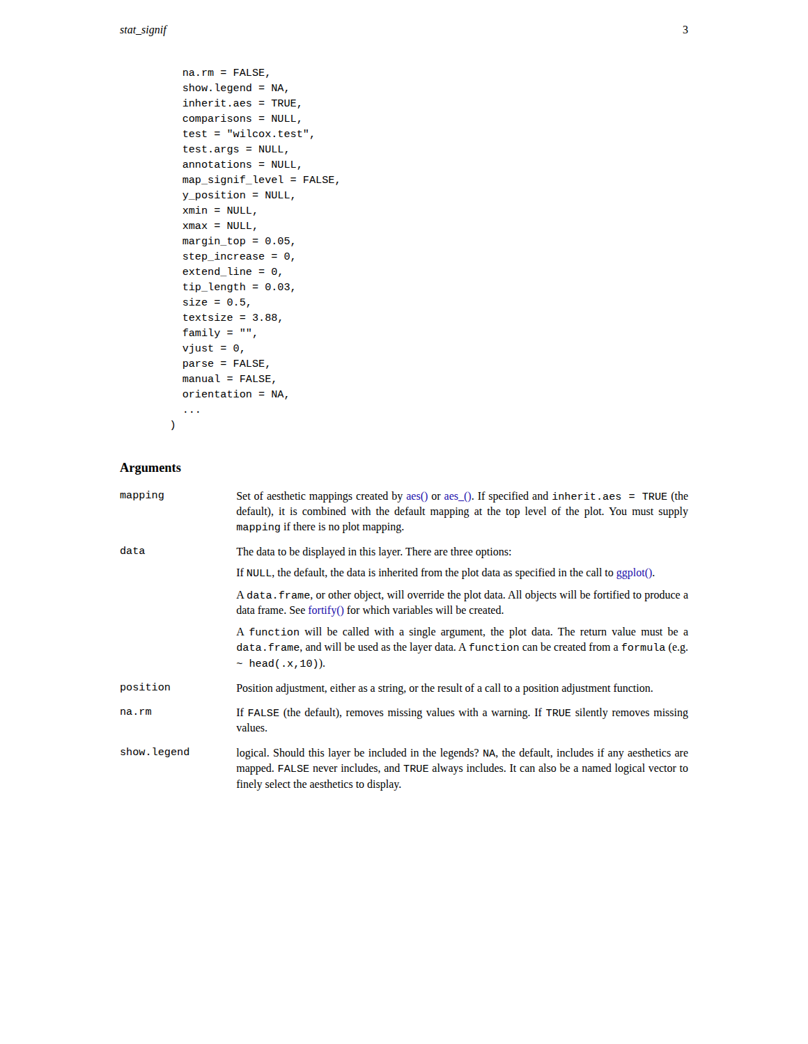stat_signif 3
    na.rm = FALSE,
    show.legend = NA,
    inherit.aes = TRUE,
    comparisons = NULL,
    test = "wilcox.test",
    test.args = NULL,
    annotations = NULL,
    map_signif_level = FALSE,
    y_position = NULL,
    xmin = NULL,
    xmax = NULL,
    margin_top = 0.05,
    step_increase = 0,
    extend_line = 0,
    tip_length = 0.03,
    size = 0.5,
    textsize = 3.88,
    family = "",
    vjust = 0,
    parse = FALSE,
    manual = FALSE,
    orientation = NA,
    ...
  )
Arguments
mapping
Set of aesthetic mappings created by aes() or aes_(). If specified and inherit.aes = TRUE (the default), it is combined with the default mapping at the top level of the plot. You must supply mapping if there is no plot mapping.
data
The data to be displayed in this layer. There are three options:
If NULL, the default, the data is inherited from the plot data as specified in the call to ggplot().
A data.frame, or other object, will override the plot data. All objects will be fortified to produce a data frame. See fortify() for which variables will be created.
A function will be called with a single argument, the plot data. The return value must be a data.frame, and will be used as the layer data. A function can be created from a formula (e.g. ~ head(.x,10)).
position
Position adjustment, either as a string, or the result of a call to a position adjustment function.
na.rm
If FALSE (the default), removes missing values with a warning. If TRUE silently removes missing values.
show.legend
logical. Should this layer be included in the legends? NA, the default, includes if any aesthetics are mapped. FALSE never includes, and TRUE always includes. It can also be a named logical vector to finely select the aesthetics to display.